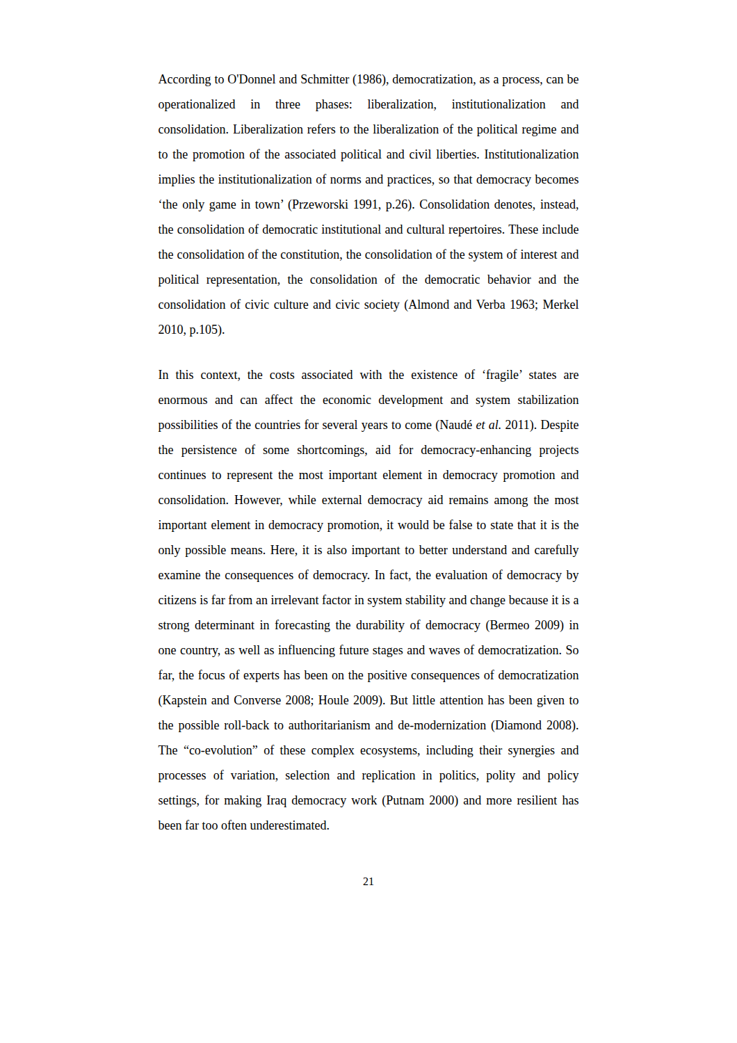According to O'Donnel and Schmitter (1986), democratization, as a process, can be operationalized in three phases: liberalization, institutionalization and consolidation. Liberalization refers to the liberalization of the political regime and to the promotion of the associated political and civil liberties. Institutionalization implies the institutionalization of norms and practices, so that democracy becomes ‘the only game in town’ (Przeworski 1991, p.26). Consolidation denotes, instead, the consolidation of democratic institutional and cultural repertoires. These include the consolidation of the constitution, the consolidation of the system of interest and political representation, the consolidation of the democratic behavior and the consolidation of civic culture and civic society (Almond and Verba 1963; Merkel 2010, p.105).
In this context, the costs associated with the existence of ‘fragile’ states are enormous and can affect the economic development and system stabilization possibilities of the countries for several years to come (Naudé et al. 2011). Despite the persistence of some shortcomings, aid for democracy-enhancing projects continues to represent the most important element in democracy promotion and consolidation. However, while external democracy aid remains among the most important element in democracy promotion, it would be false to state that it is the only possible means. Here, it is also important to better understand and carefully examine the consequences of democracy. In fact, the evaluation of democracy by citizens is far from an irrelevant factor in system stability and change because it is a strong determinant in forecasting the durability of democracy (Bermeo 2009) in one country, as well as influencing future stages and waves of democratization. So far, the focus of experts has been on the positive consequences of democratization (Kapstein and Converse 2008; Houle 2009). But little attention has been given to the possible roll-back to authoritarianism and de-modernization (Diamond 2008). The “co-evolution” of these complex ecosystems, including their synergies and processes of variation, selection and replication in politics, polity and policy settings, for making Iraq democracy work (Putnam 2000) and more resilient has been far too often underestimated.
21